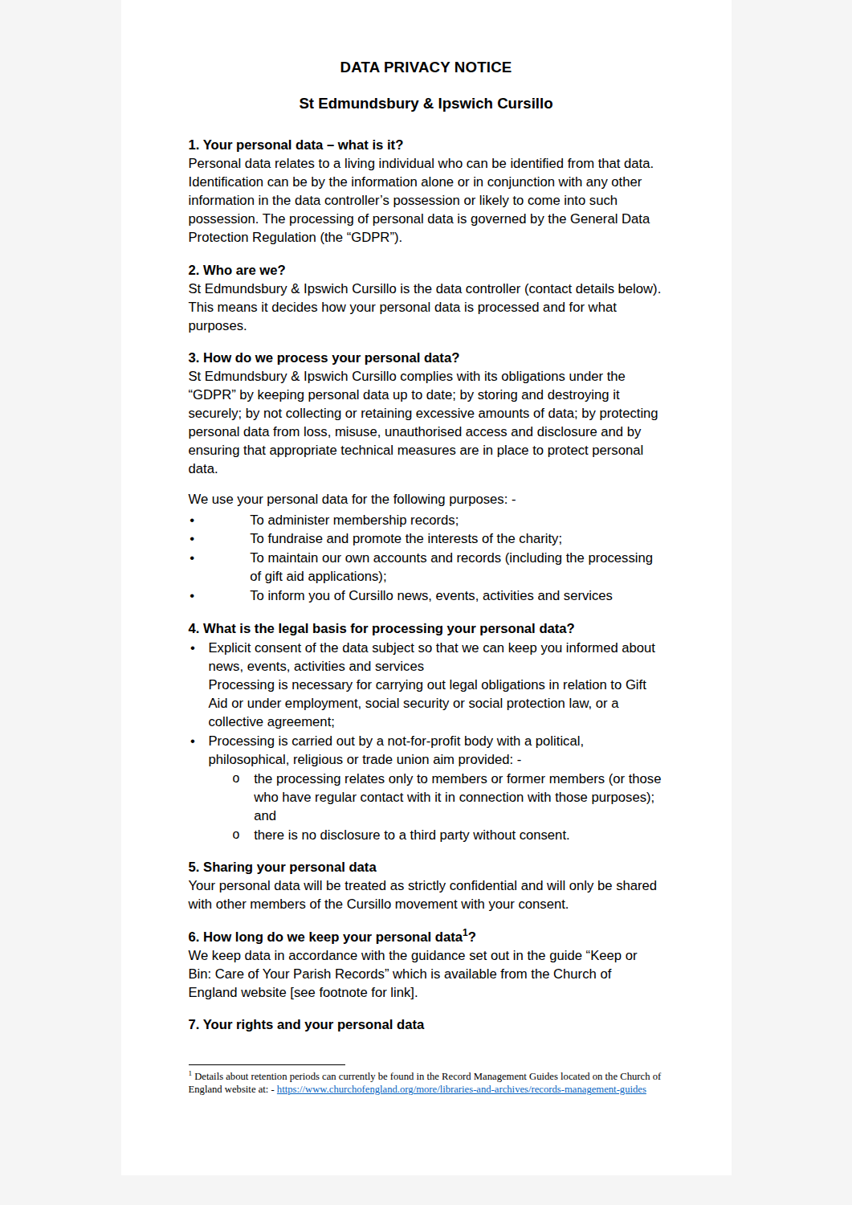DATA PRIVACY NOTICE
St Edmundsbury & Ipswich Cursillo
1. Your personal data – what is it?
Personal data relates to a living individual who can be identified from that data. Identification can be by the information alone or in conjunction with any other information in the data controller’s possession or likely to come into such possession. The processing of personal data is governed by the General Data Protection Regulation (the “GDPR”).
2. Who are we?
St Edmundsbury & Ipswich Cursillo is the data controller (contact details below). This means it decides how your personal data is processed and for what purposes.
3. How do we process your personal data?
St Edmundsbury & Ipswich Cursillo complies with its obligations under the “GDPR” by keeping personal data up to date; by storing and destroying it securely; by not collecting or retaining excessive amounts of data; by protecting personal data from loss, misuse, unauthorised access and disclosure and by ensuring that appropriate technical measures are in place to protect personal data.
We use your personal data for the following purposes: -
To administer membership records;
To fundraise and promote the interests of the charity;
To maintain our own accounts and records (including the processing of gift aid applications);
To inform you of Cursillo news, events, activities and services
4. What is the legal basis for processing your personal data?
Explicit consent of the data subject so that we can keep you informed about news, events, activities and services
Processing is necessary for carrying out legal obligations in relation to Gift Aid or under employment, social security or social protection law, or a collective agreement;
Processing is carried out by a not-for-profit body with a political, philosophical, religious or trade union aim provided: -
the processing relates only to members or former members (or those who have regular contact with it in connection with those purposes); and
there is no disclosure to a third party without consent.
5. Sharing your personal data
Your personal data will be treated as strictly confidential and will only be shared with other members of the Cursillo movement with your consent.
6. How long do we keep your personal data1?
We keep data in accordance with the guidance set out in the guide “Keep or Bin: Care of Your Parish Records” which is available from the Church of England website [see footnote for link].
7. Your rights and your personal data
1 Details about retention periods can currently be found in the Record Management Guides located on the Church of England website at: - https://www.churchofengland.org/more/libraries-and-archives/records-management-guides